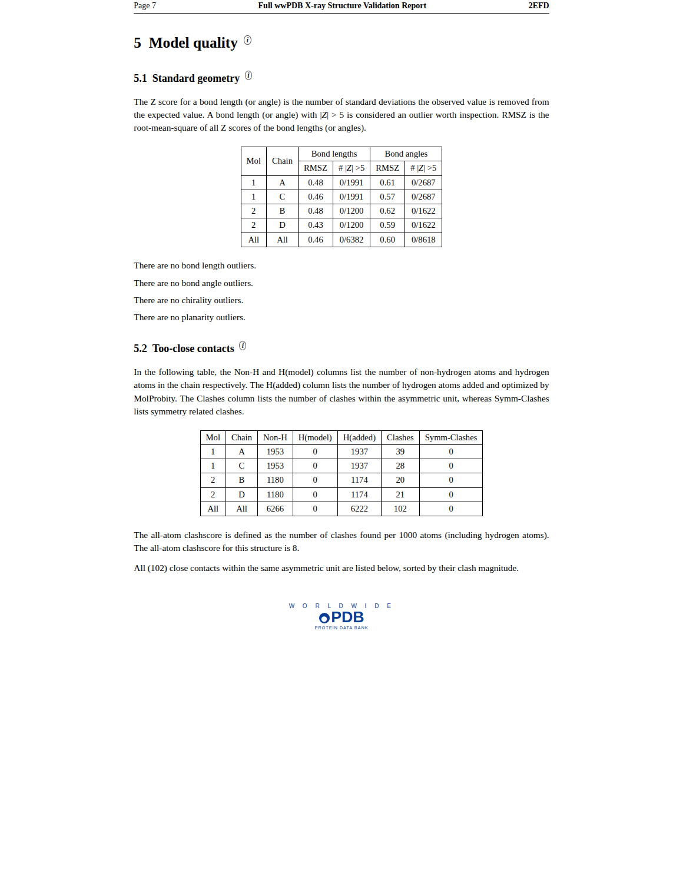Page 7
Full wwPDB X-ray Structure Validation Report
2EFD
5 Model quality i
5.1 Standard geometry i
The Z score for a bond length (or angle) is the number of standard deviations the observed value is removed from the expected value. A bond length (or angle) with |Z| > 5 is considered an outlier worth inspection. RMSZ is the root-mean-square of all Z scores of the bond lengths (or angles).
| Mol | Chain | Bond lengths | Bond angles |
| --- | --- | --- | --- |
| RMSZ | # / Z / >5 | RMSZ | # / Z / >5 |
| 1 | A | 0.48 | 0/1991 | 0.61 | 0/2687 |
| 1 | C | 0.46 | 0/1991 | 0.57 | 0/2687 |
| 2 | B | 0.48 | 0/1200 | 0.62 | 0/1622 |
| 2 | D | 0.43 | 0/1200 | 0.59 | 0/1622 |
| All | All | 0.46 | 0/6382 | 0.60 | 0/8618 |
There are no bond length outliers.
There are no bond angle outliers.
There are no chirality outliers.
There are no planarity outliers.
5.2 Too-close contacts i
In the following table, the Non-H and H(model) columns list the number of non-hydrogen atoms and hydrogen atoms in the chain respectively. The H(added) column lists the number of hydrogen atoms added and optimized by MolProbity. The Clashes column lists the number of clashes within the asymmetric unit, whereas Symm-Clashes lists symmetry related clashes.
| Mol | Chain | Non-H | H(model) | H(added) | Clashes | Symm-Clashes |
| --- | --- | --- | --- | --- | --- | --- |
| 1 | A | 1953 | 0 | 1937 | 39 | 0 |
| 1 | C | 1953 | 0 | 1937 | 28 | 0 |
| 2 | B | 1180 | 0 | 1174 | 20 | 0 |
| 2 | D | 1180 | 0 | 1174 | 21 | 0 |
| All | All | 6266 | 0 | 6222 | 102 | 0 |
The all-atom clashscore is defined as the number of clashes found per 1000 atoms (including hydrogen atoms). The all-atom clashscore for this structure is 8.
All (102) close contacts within the same asymmetric unit are listed below, sorted by their clash magnitude.
W O R L D W I D E
●PDB
PROTEIN DATA BANK